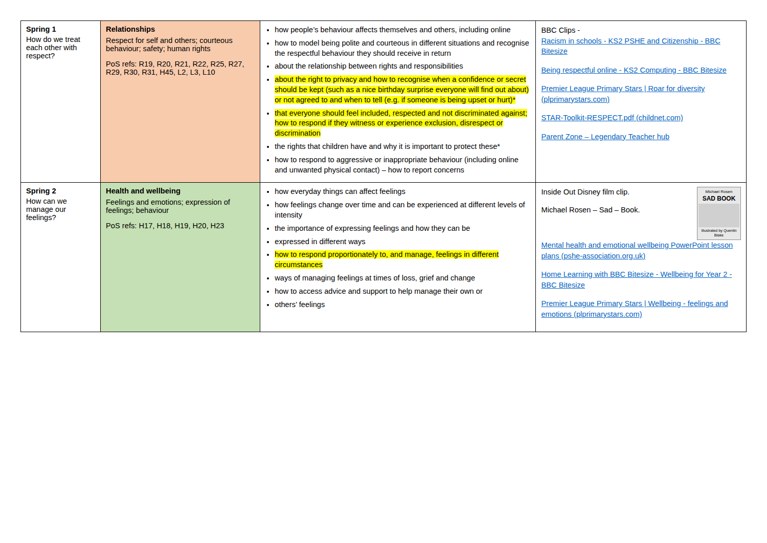| Spring 1 How do we treat each other with respect? | Relationships Respect for self and others; courteous behaviour; safety; human rights PoS refs: R19, R20, R21, R22, R25, R27, R29, R30, R31, H45, L2, L3, L10 | how people’s behaviour affects themselves and others, including online how to model being polite and courteous in different situations and recognise the respectful behaviour they should receive in return about the relationship between rights and responsibilities about the right to privacy and how to recognise when a confidence or secret should be kept (such as a nice birthday surprise everyone will find out about) or not agreed to and when to tell (e.g. if someone is being upset or hurt)* that everyone should feel included, respected and not discriminated against; how to respond if they witness or experience exclusion, disrespect or discrimination the rights that children have and why it is important to protect these* how to respond to aggressive or inappropriate behaviour (including online and unwanted physical contact) – how to report concerns | BBC Clips - Racism in schools - KS2 PSHE and Citizenship - BBC Bitesize Being respectful online - KS2 Computing - BBC Bitesize Premier League Primary Stars / Roar for diversity (plprimarystars.com) STAR-Toolkit-RESPECT.pdf (childnet.com) Parent Zone – Legendary Teacher hub |
| Spring 2 How can we manage our feelings? | Health and wellbeing Feelings and emotions; expression of feelings; behaviour PoS refs: H17, H18, H19, H20, H23 | how everyday things can affect feelings how feelings change over time and can be experienced at different levels of intensity the importance of expressing feelings and how they can be expressed in different ways how to respond proportionately to, and manage, feelings in different circumstances ways of managing feelings at times of loss, grief and change how to access advice and support to help manage their own or others’ feelings | Inside Out Disney film clip. Michael Rosen – Sad – Book. Michael Rosen SAD BOOK Illustrated by Quentin Blake Mental health and emotional wellbeing PowerPoint lesson plans (pshe-association.org.uk) Home Learning with BBC Bitesize - Wellbeing for Year 2 - BBC Bitesize Premier League Primary Stars / Wellbeing - feelings and emotions (plprimarystars.com) |